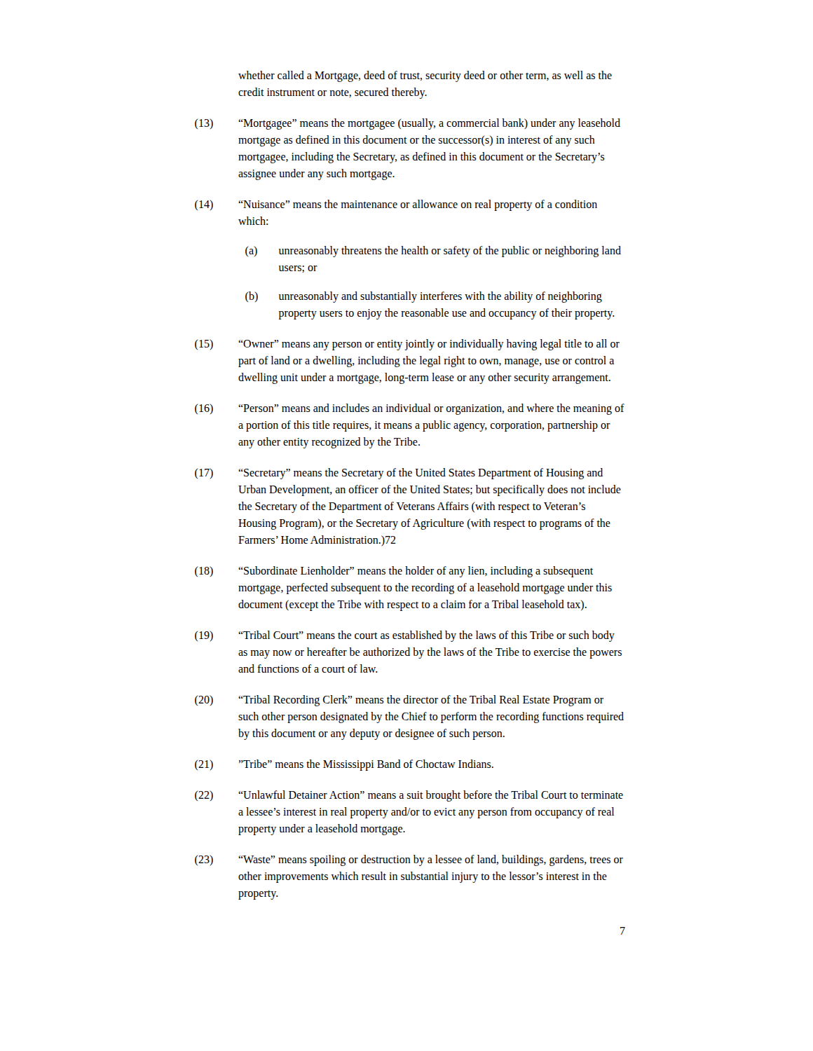whether called a Mortgage, deed of trust, security deed or other term, as well as the credit instrument or note, secured thereby.
(13)
“Mortgagee” means the mortgagee (usually, a commercial bank) under any leasehold mortgage as defined in this document or the successor(s) in interest of any such mortgagee, including the Secretary, as defined in this document or the Secretary’s assignee under any such mortgage.
(14)
“Nuisance” means the maintenance or allowance on real property of a condition which:
(a)
unreasonably threatens the health or safety of the public or neighboring land users; or
(b)
unreasonably and substantially interferes with the ability of neighboring property users to enjoy the reasonable use and occupancy of their property.
(15)
“Owner” means any person or entity jointly or individually having legal title to all or part of land or a dwelling, including the legal right to own, manage, use or control a dwelling unit under a mortgage, long-term lease or any other security arrangement.
(16)
“Person” means and includes an individual or organization, and where the meaning of a portion of this title requires, it means a public agency, corporation, partnership or any other entity recognized by the Tribe.
(17)
“Secretary” means the Secretary of the United States Department of Housing and Urban Development, an officer of the United States; but specifically does not include the Secretary of the Department of Veterans Affairs (with respect to Veteran’s Housing Program), or the Secretary of Agriculture (with respect to programs of the Farmers’ Home Administration.)72
(18)
“Subordinate Lienholder” means the holder of any lien, including a subsequent mortgage, perfected subsequent to the recording of a leasehold mortgage under this document (except the Tribe with respect to a claim for a Tribal leasehold tax).
(19)
“Tribal Court” means the court as established by the laws of this Tribe or such body as may now or hereafter be authorized by the laws of the Tribe to exercise the powers and functions of a court of law.
(20)
“Tribal Recording Clerk” means the director of the Tribal Real Estate Program or such other person designated by the Chief to perform the recording functions required by this document or any deputy or designee of such person.
(21)
”Tribe” means the Mississippi Band of Choctaw Indians.
(22)
“Unlawful Detainer Action” means a suit brought before the Tribal Court to terminate a lessee’s interest in real property and/or to evict any person from occupancy of real property under a leasehold mortgage.
(23)
“Waste” means spoiling or destruction by a lessee of land, buildings, gardens, trees or other improvements which result in substantial injury to the lessor’s interest in the property.
7